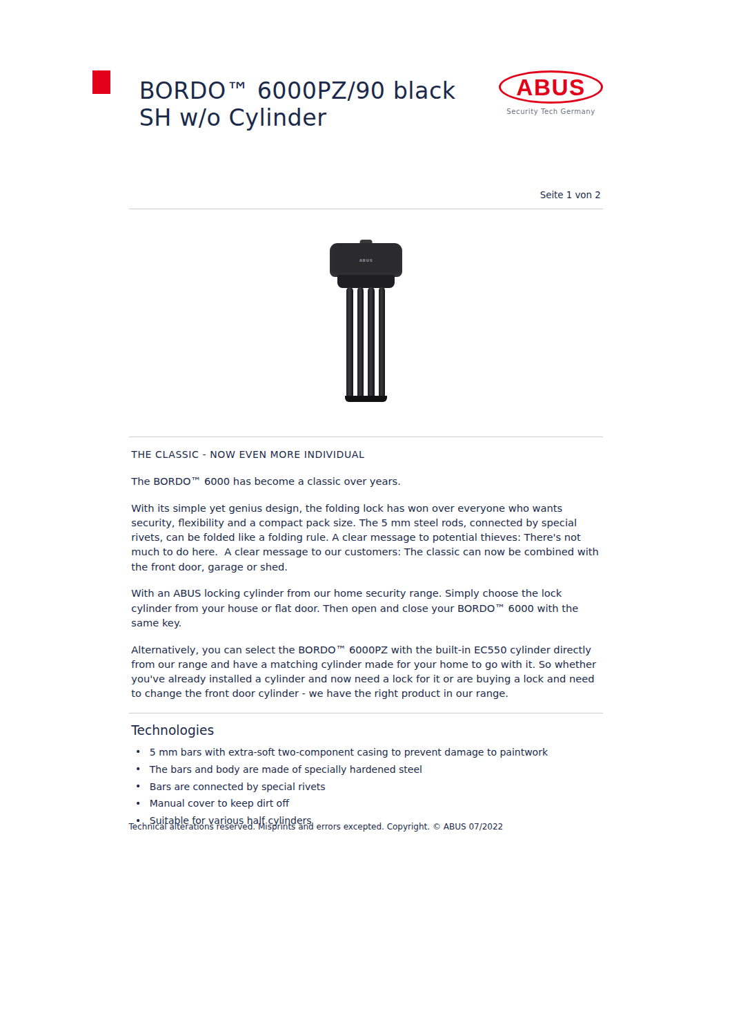BORDO™ 6000PZ/90 black SH w/o Cylinder
ABUS
Security Tech Germany
Seite 1 von 2
THE CLASSIC - NOW EVEN MORE INDIVIDUAL
The BORDO™ 6000 has become a classic over years.
With its simple yet genius design, the folding lock has won over everyone who wants security, flexibility and a compact pack size. The 5 mm steel rods, connected by special rivets, can be folded like a folding rule. A clear message to potential thieves: There's not much to do here. A clear message to our customers: The classic can now be combined with the front door, garage or shed.
With an ABUS locking cylinder from our home security range. Simply choose the lock cylinder from your house or flat door. Then open and close your BORDO™ 6000 with the same key.
Alternatively, you can select the BORDO™ 6000PZ with the built-in EC550 cylinder directly from our range and have a matching cylinder made for your home to go with it. So whether you've already installed a cylinder and now need a lock for it or are buying a lock and need to change the front door cylinder - we have the right product in our range.
Technologies
5 mm bars with extra-soft two-component casing to prevent damage to paintwork
The bars and body are made of specially hardened steel
Bars are connected by special rivets
Manual cover to keep dirt off
Suitable for various half cylinders
Technical alterations reserved. Misprints and errors excepted. Copyright. © ABUS 07/2022